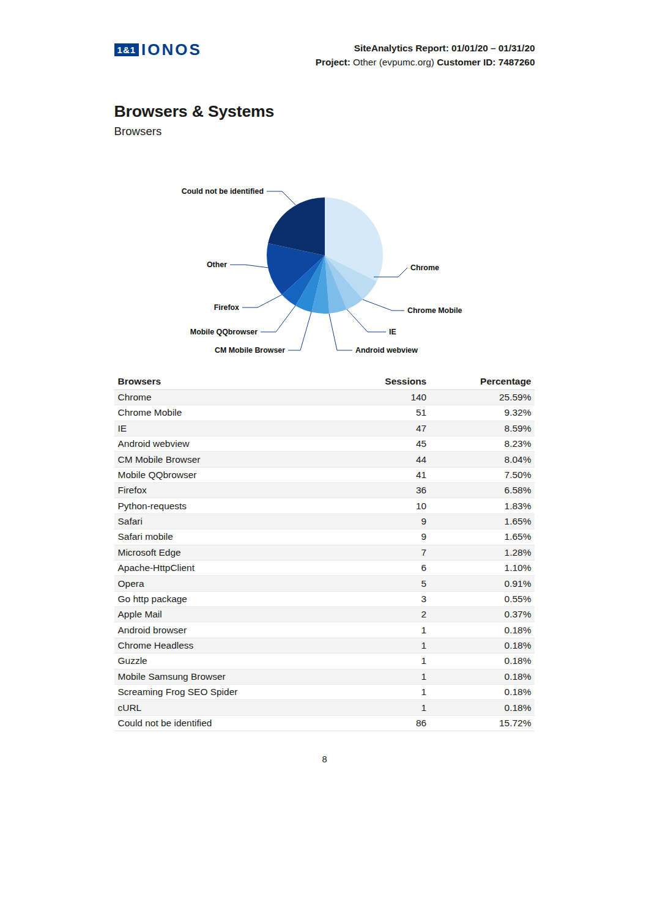1&1 IONOS
SiteAnalytics Report: 01/01/20 – 01/31/20
Project: Other (evpumc.org) Customer ID: 7487260
Browsers & Systems
Browsers
Chrome Chrome Mobile IE Android webview CM Mobile Browser Mobile QQbrowser Firefox Other Could not be identified
| Browsers | Sessions | Percentage |
| --- | --- | --- |
| Chrome | 140 | 25.59% |
| Chrome Mobile | 51 | 9.32% |
| IE | 47 | 8.59% |
| Android webview | 45 | 8.23% |
| CM Mobile Browser | 44 | 8.04% |
| Mobile QQbrowser | 41 | 7.50% |
| Firefox | 36 | 6.58% |
| Python-requests | 10 | 1.83% |
| Safari | 9 | 1.65% |
| Safari mobile | 9 | 1.65% |
| Microsoft Edge | 7 | 1.28% |
| Apache-HttpClient | 6 | 1.10% |
| Opera | 5 | 0.91% |
| Go http package | 3 | 0.55% |
| Apple Mail | 2 | 0.37% |
| Android browser | 1 | 0.18% |
| Chrome Headless | 1 | 0.18% |
| Guzzle | 1 | 0.18% |
| Mobile Samsung Browser | 1 | 0.18% |
| Screaming Frog SEO Spider | 1 | 0.18% |
| cURL | 1 | 0.18% |
| Could not be identified | 86 | 15.72% |
8